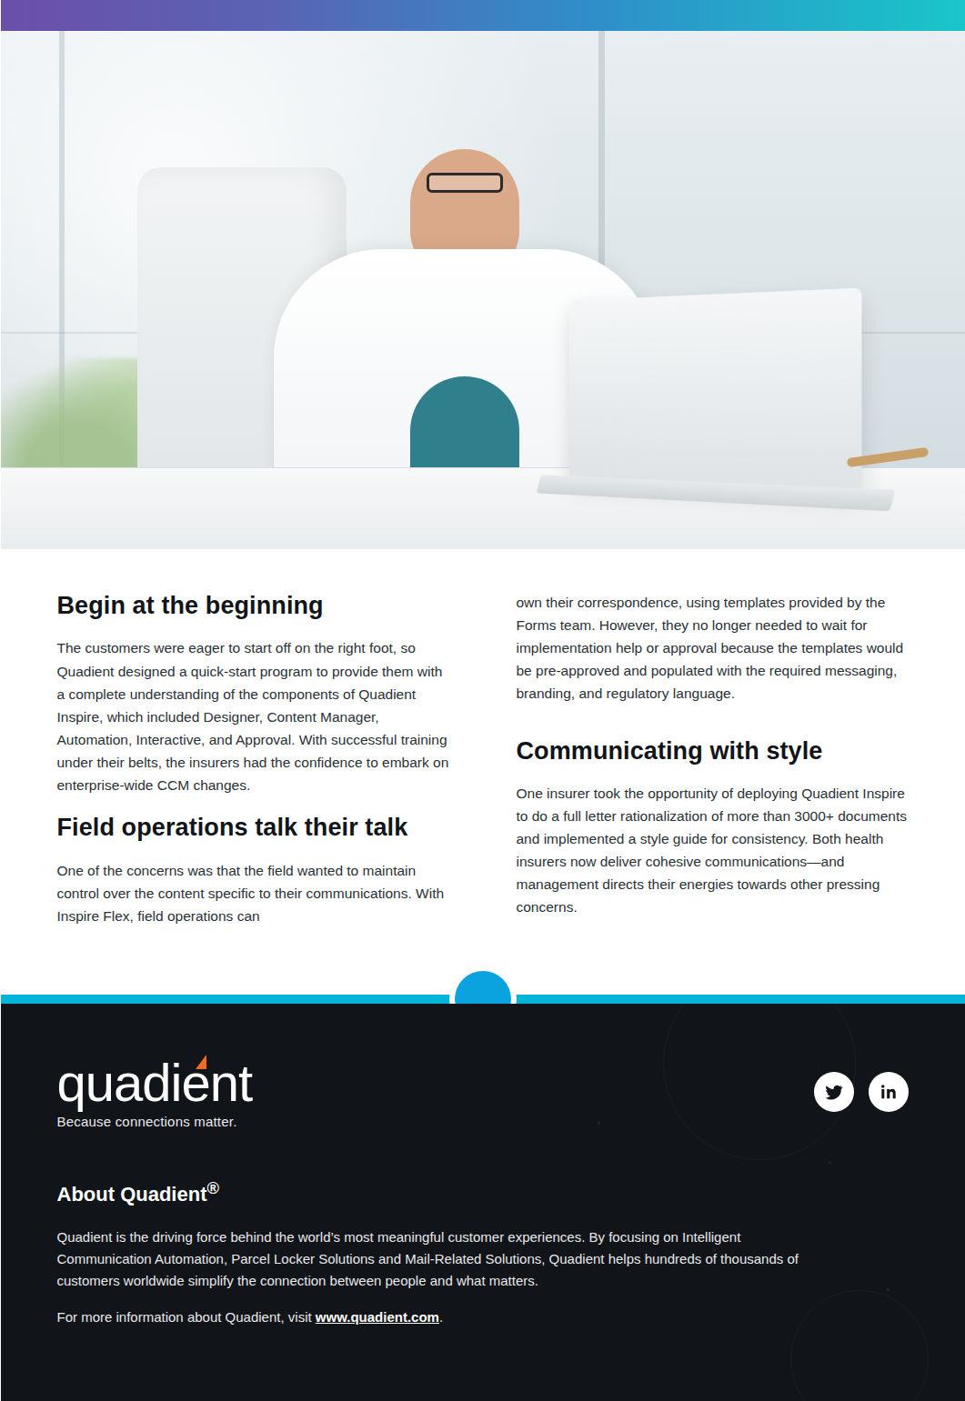Begin at the beginning
The customers were eager to start off on the right foot, so Quadient designed a quick-start program to provide them with a complete understanding of the components of Quadient Inspire, which included Designer, Content Manager, Automation, Interactive, and Approval. With successful training under their belts, the insurers had the confidence to embark on enterprise-wide CCM changes.
Field operations talk their talk
One of the concerns was that the field wanted to maintain control over the content specific to their communications. With Inspire Flex, field operations can
own their correspondence, using templates provided by the Forms team. However, they no longer needed to wait for implementation help or approval because the templates would be pre-approved and populated with the required messaging, branding, and regulatory language.
Communicating with style
One insurer took the opportunity of deploying Quadient Inspire to do a full letter rationalization of more than 3000+ documents and implemented a style guide for consistency. Both health insurers now deliver cohesive communications—and management directs their energies towards other pressing concerns.
quad ient Because connections matter.
About Quadient®
Quadient is the driving force behind the world’s most meaningful customer experiences. By focusing on Intelligent Communication Automation, Parcel Locker Solutions and Mail-Related Solutions, Quadient helps hundreds of thousands of customers worldwide simplify the connection between people and what matters.
For more information about Quadient, visit www.quadient.com.